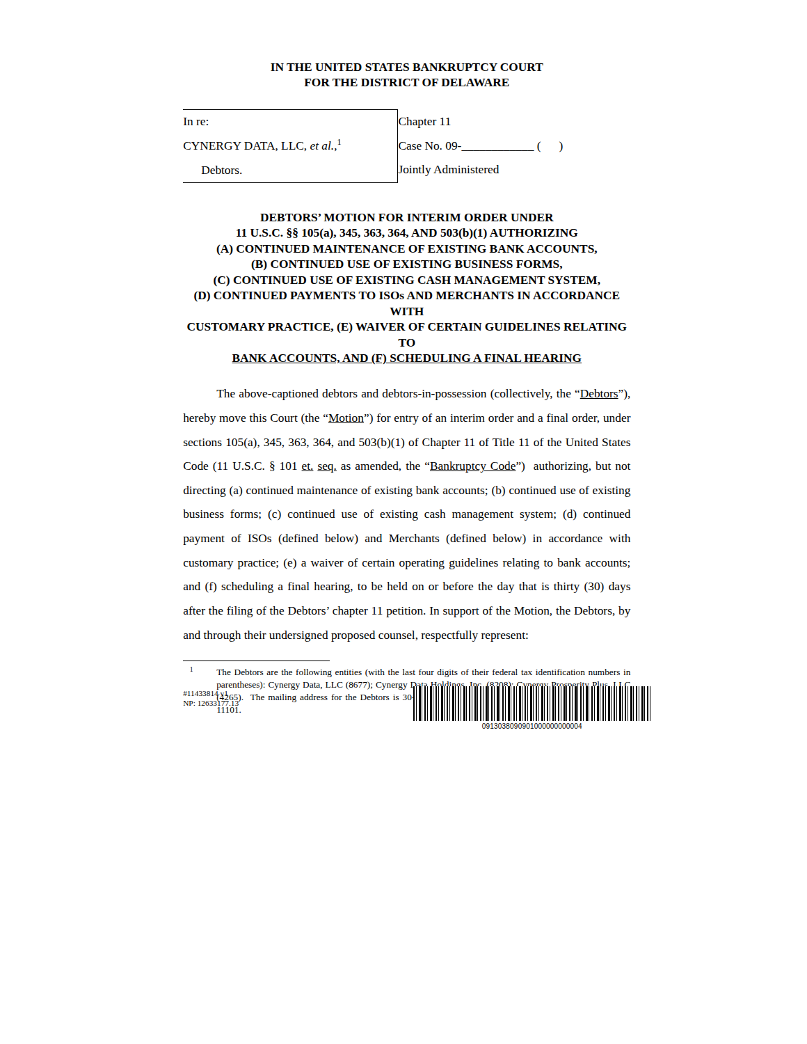IN THE UNITED STATES BANKRUPTCY COURT
FOR THE DISTRICT OF DELAWARE
| In re: CYNERGY DATA, LLC, et al. , 1 Debtors. | Chapter 11 Case No. 09-____________ ( ) Jointly Administered |
DEBTORS’ MOTION FOR INTERIM ORDER UNDER
11 U.S.C. §§ 105(a), 345, 363, 364, AND 503(b)(1) AUTHORIZING
(A) CONTINUED MAINTENANCE OF EXISTING BANK ACCOUNTS,
(B) CONTINUED USE OF EXISTING BUSINESS FORMS,
(C) CONTINUED USE OF EXISTING CASH MANAGEMENT SYSTEM,
(D) CONTINUED PAYMENTS TO ISOs AND MERCHANTS IN ACCORDANCE WITH
CUSTOMARY PRACTICE, (E) WAIVER OF CERTAIN GUIDELINES RELATING TO
BANK ACCOUNTS, AND (F) SCHEDULING A FINAL HEARING
The above-captioned debtors and debtors-in-possession (collectively, the “Debtors”), hereby move this Court (the “Motion”) for entry of an interim order and a final order, under sections 105(a), 345, 363, 364, and 503(b)(1) of Chapter 11 of Title 11 of the United States Code (11 U.S.C. § 101 et. seq. as amended, the “Bankruptcy Code”) authorizing, but not directing (a) continued maintenance of existing bank accounts; (b) continued use of existing business forms; (c) continued use of existing cash management system; (d) continued payment of ISOs (defined below) and Merchants (defined below) in accordance with customary practice; (e) a waiver of certain operating guidelines relating to bank accounts; and (f) scheduling a final hearing, to be held on or before the day that is thirty (30) days after the filing of the Debtors’ chapter 11 petition. In support of the Motion, the Debtors, by and through their undersigned proposed counsel, respectfully represent:
1
The Debtors are the following entities (with the last four digits of their federal tax identification numbers in parentheses): Cynergy Data, LLC (8677); Cynergy Data Holdings, Inc. (8208); Cynergy Prosperity Plus, LLC (4265). The mailing address for the Debtors is 30-30 47th Avenue, 9th Floor, Long Island City, New York 11101.
#11433814 v1
NP: 12633177.13
0913038090901000000000004